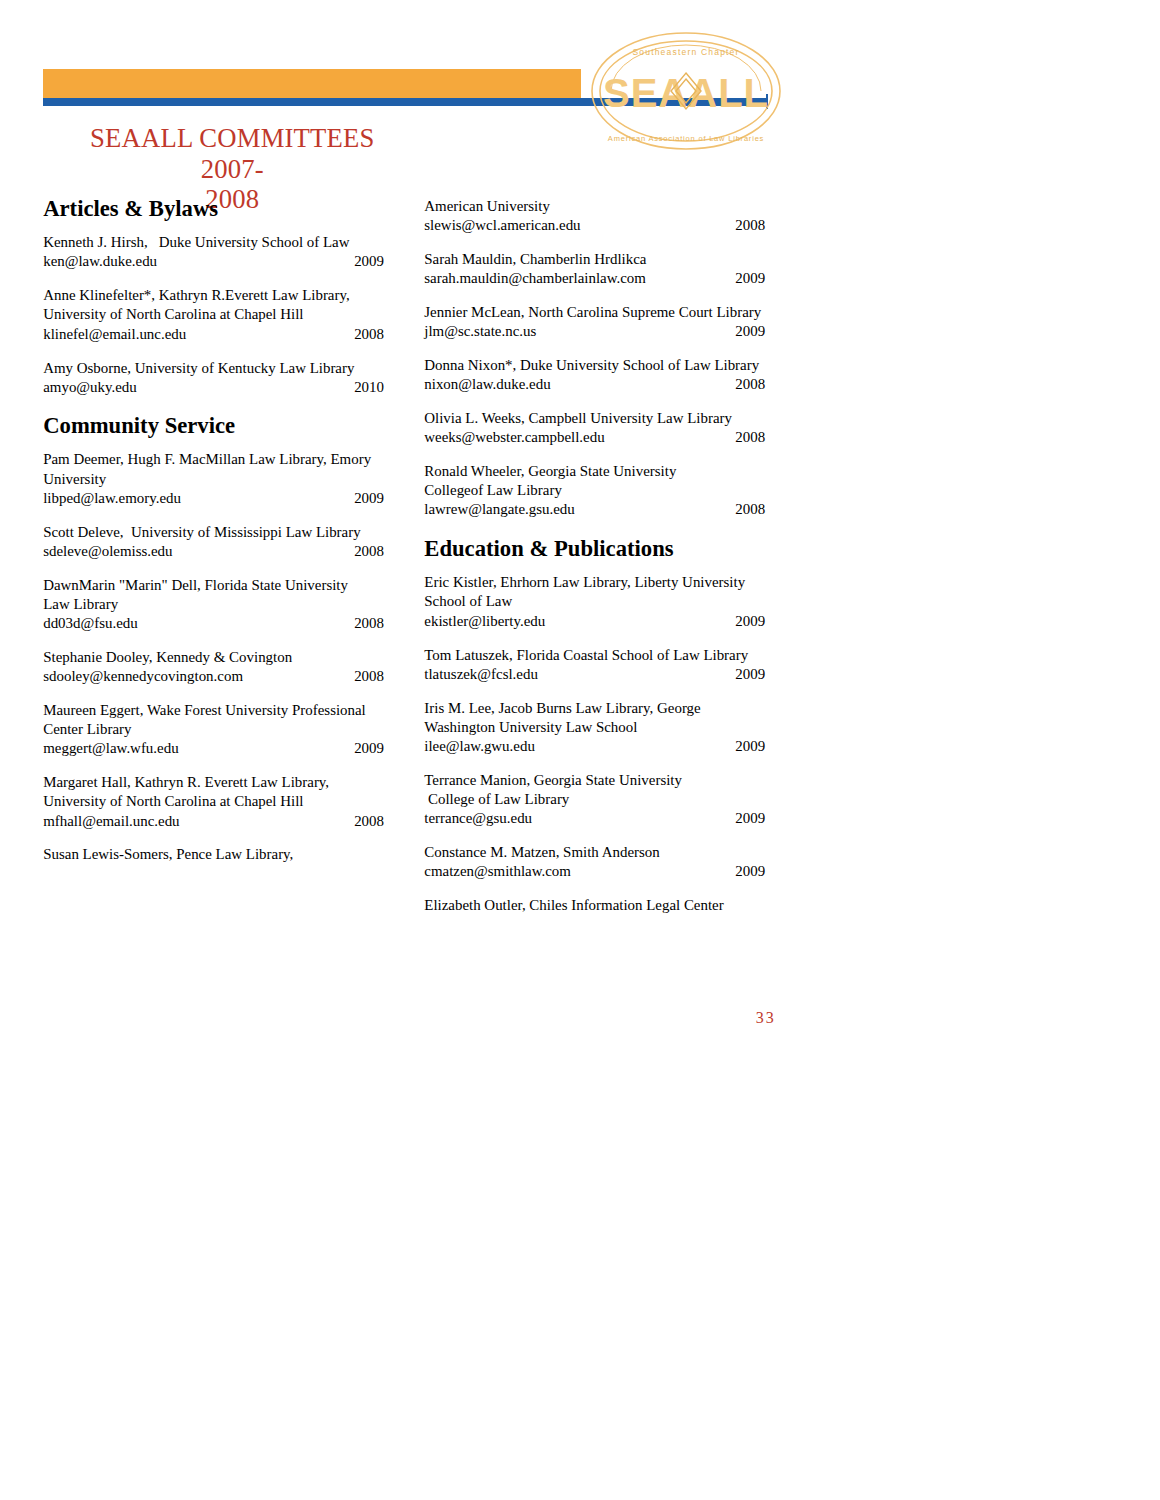Southeastern Chapter American Association of Law Libraries SEAALL
SEAALL COMMITTEES 2007-
2008
Articles & Bylaws
Kenneth J. Hirsh, Duke University School of Law ken@law.duke.edu2009
Anne Klinefelter*, Kathryn R.Everett Law Library, University of North Carolina at Chapel Hill klinefel@email.unc.edu2008
Amy Osborne, University of Kentucky Law Library amyo@uky.edu2010
Community Service
Pam Deemer, Hugh F. MacMillan Law Library, Emory University libped@law.emory.edu2009
Scott Deleve, University of Mississippi Law Library sdeleve@olemiss.edu2008
DawnMarin "Marin" Dell, Florida State University Law Library dd03d@fsu.edu2008
Stephanie Dooley, Kennedy & Covington sdooley@kennedycovington.com2008
Maureen Eggert, Wake Forest University Professional Center Library meggert@law.wfu.edu2009
Margaret Hall, Kathryn R. Everett Law Library, University of North Carolina at Chapel Hill mfhall@email.unc.edu2008
Susan Lewis-Somers, Pence Law Library,
American University slewis@wcl.american.edu2008
Sarah Mauldin, Chamberlin Hrdlikca sarah.mauldin@chamberlainlaw.com2009
Jennier McLean, North Carolina Supreme Court Library jlm@sc.state.nc.us2009
Donna Nixon*, Duke University School of Law Library nixon@law.duke.edu2008
Olivia L. Weeks, Campbell University Law Library weeks@webster.campbell.edu2008
Ronald Wheeler, Georgia State University Collegeof Law Library lawrew@langate.gsu.edu2008
Education & Publications
Eric Kistler, Ehrhorn Law Library, Liberty University School of Law ekistler@liberty.edu2009
Tom Latuszek, Florida Coastal School of Law Library tlatuszek@fcsl.edu2009
Iris M. Lee, Jacob Burns Law Library, George Washington University Law School ilee@law.gwu.edu2009
Terrance Manion, Georgia State University College of Law Library terrance@gsu.edu2009
Constance M. Matzen, Smith Anderson cmatzen@smithlaw.com2009
Elizabeth Outler, Chiles Information Legal Center
33